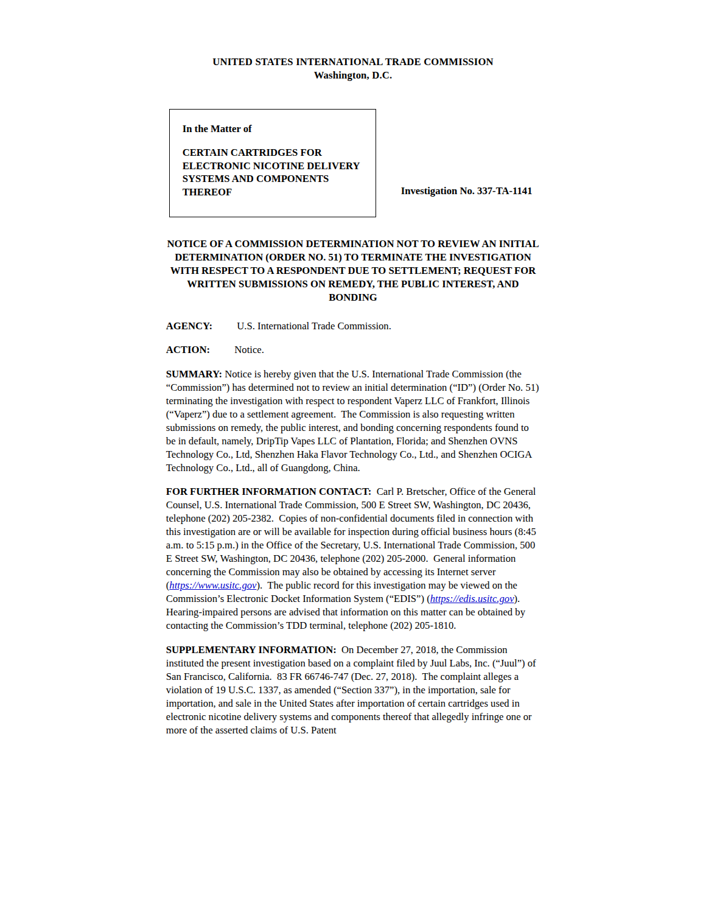UNITED STATES INTERNATIONAL TRADE COMMISSION Washington, D.C.
In the Matter of
CERTAIN CARTRIDGES FOR
ELECTRONIC NICOTINE DELIVERY
SYSTEMS AND COMPONENTS THEREOF
Investigation No. 337-TA-1141
Notice of a Commission Determination Not to Review an Initial Determination (Order No. 51) to Terminate the Investigation with Respect to a Respondent Due to Settlement; Request for Written Submissions on Remedy, the Public Interest, and Bonding
AGENCY: U.S. International Trade Commission.
ACTION: Notice.
SUMMARY: Notice is hereby given that the U.S. International Trade Commission (the “Commission”) has determined not to review an initial determination (“ID”) (Order No. 51) terminating the investigation with respect to respondent Vaperz LLC of Frankfort, Illinois (“Vaperz”) due to a settlement agreement. The Commission is also requesting written submissions on remedy, the public interest, and bonding concerning respondents found to be in default, namely, DripTip Vapes LLC of Plantation, Florida; and Shenzhen OVNS Technology Co., Ltd, Shenzhen Haka Flavor Technology Co., Ltd., and Shenzhen OCIGA Technology Co., Ltd., all of Guangdong, China.
FOR FURTHER INFORMATION CONTACT: Carl P. Bretscher, Office of the General Counsel, U.S. International Trade Commission, 500 E Street SW, Washington, DC 20436, telephone (202) 205-2382. Copies of non-confidential documents filed in connection with this investigation are or will be available for inspection during official business hours (8:45 a.m. to 5:15 p.m.) in the Office of the Secretary, U.S. International Trade Commission, 500 E Street SW, Washington, DC 20436, telephone (202) 205-2000. General information concerning the Commission may also be obtained by accessing its Internet server (https://www.usitc.gov). The public record for this investigation may be viewed on the Commission’s Electronic Docket Information System (“EDIS”) (https://edis.usitc.gov). Hearing-impaired persons are advised that information on this matter can be obtained by contacting the Commission’s TDD terminal, telephone (202) 205-1810.
SUPPLEMENTARY INFORMATION: On December 27, 2018, the Commission instituted the present investigation based on a complaint filed by Juul Labs, Inc. (“Juul”) of San Francisco, California. 83 FR 66746-747 (Dec. 27, 2018). The complaint alleges a violation of 19 U.S.C. 1337, as amended (“Section 337”), in the importation, sale for importation, and sale in the United States after importation of certain cartridges used in electronic nicotine delivery systems and components thereof that allegedly infringe one or more of the asserted claims of U.S. Patent